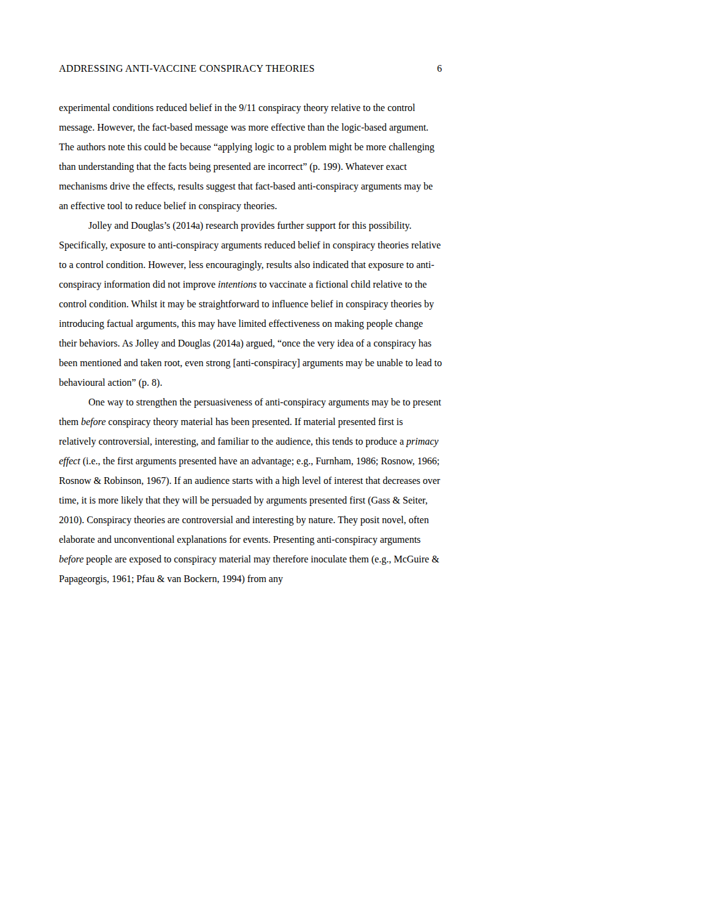Addressing Anti-Vaccine Conspiracy Theories 6
experimental conditions reduced belief in the 9/11 conspiracy theory relative to the control message. However, the fact-based message was more effective than the logic-based argument. The authors note this could be because “applying logic to a problem might be more challenging than understanding that the facts being presented are incorrect” (p. 199). Whatever exact mechanisms drive the effects, results suggest that fact-based anti-conspiracy arguments may be an effective tool to reduce belief in conspiracy theories.
Jolley and Douglas’s (2014a) research provides further support for this possibility. Specifically, exposure to anti-conspiracy arguments reduced belief in conspiracy theories relative to a control condition. However, less encouragingly, results also indicated that exposure to anti-conspiracy information did not improve intentions to vaccinate a fictional child relative to the control condition. Whilst it may be straightforward to influence belief in conspiracy theories by introducing factual arguments, this may have limited effectiveness on making people change their behaviors. As Jolley and Douglas (2014a) argued, “once the very idea of a conspiracy has been mentioned and taken root, even strong [anti-conspiracy] arguments may be unable to lead to behavioural action” (p. 8).
One way to strengthen the persuasiveness of anti-conspiracy arguments may be to present them before conspiracy theory material has been presented. If material presented first is relatively controversial, interesting, and familiar to the audience, this tends to produce a primacy effect (i.e., the first arguments presented have an advantage; e.g., Furnham, 1986; Rosnow, 1966; Rosnow & Robinson, 1967). If an audience starts with a high level of interest that decreases over time, it is more likely that they will be persuaded by arguments presented first (Gass & Seiter, 2010). Conspiracy theories are controversial and interesting by nature. They posit novel, often elaborate and unconventional explanations for events. Presenting anti-conspiracy arguments before people are exposed to conspiracy material may therefore inoculate them (e.g., McGuire & Papageorgis, 1961; Pfau & van Bockern, 1994) from any